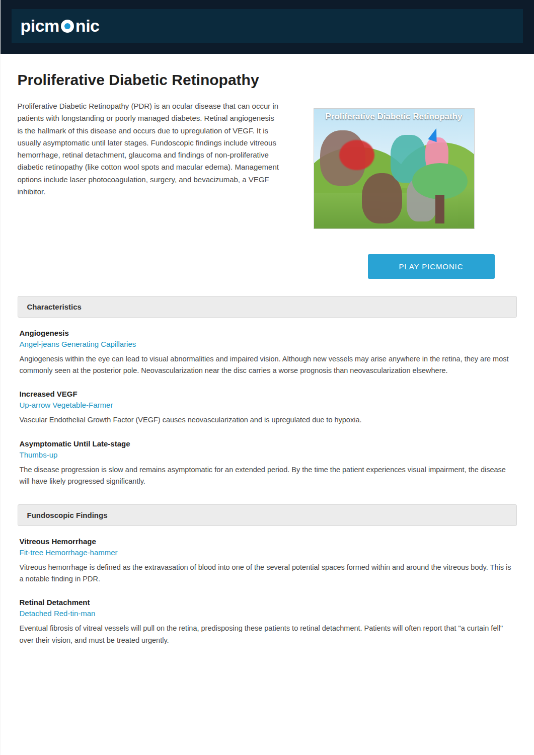picm nic
Proliferative Diabetic Retinopathy
Proliferative Diabetic Retinopathy (PDR) is an ocular disease that can occur in patients with longstanding or poorly managed diabetes. Retinal angiogenesis is the hallmark of this disease and occurs due to upregulation of VEGF. It is usually asymptomatic until later stages. Fundoscopic findings include vitreous hemorrhage, retinal detachment, glaucoma and findings of non-proliferative diabetic retinopathy (like cotton wool spots and macular edema). Management options include laser photocoagulation, surgery, and bevacizumab, a VEGF inhibitor.
Proliferative Diabetic Retinopathy
PLAY PICMONIC
Characteristics
Angiogenesis
Angel-jeans Generating Capillaries
Angiogenesis within the eye can lead to visual abnormalities and impaired vision. Although new vessels may arise anywhere in the retina, they are most commonly seen at the posterior pole. Neovascularization near the disc carries a worse prognosis than neovascularization elsewhere.
Increased VEGF
Up-arrow Vegetable-Farmer
Vascular Endothelial Growth Factor (VEGF) causes neovascularization and is upregulated due to hypoxia.
Asymptomatic Until Late-stage
Thumbs-up
The disease progression is slow and remains asymptomatic for an extended period. By the time the patient experiences visual impairment, the disease will have likely progressed significantly.
Fundoscopic Findings
Vitreous Hemorrhage
Fit-tree Hemorrhage-hammer
Vitreous hemorrhage is defined as the extravasation of blood into one of the several potential spaces formed within and around the vitreous body. This is a notable finding in PDR.
Retinal Detachment
Detached Red-tin-man
Eventual fibrosis of vitreal vessels will pull on the retina, predisposing these patients to retinal detachment. Patients will often report that "a curtain fell" over their vision, and must be treated urgently.